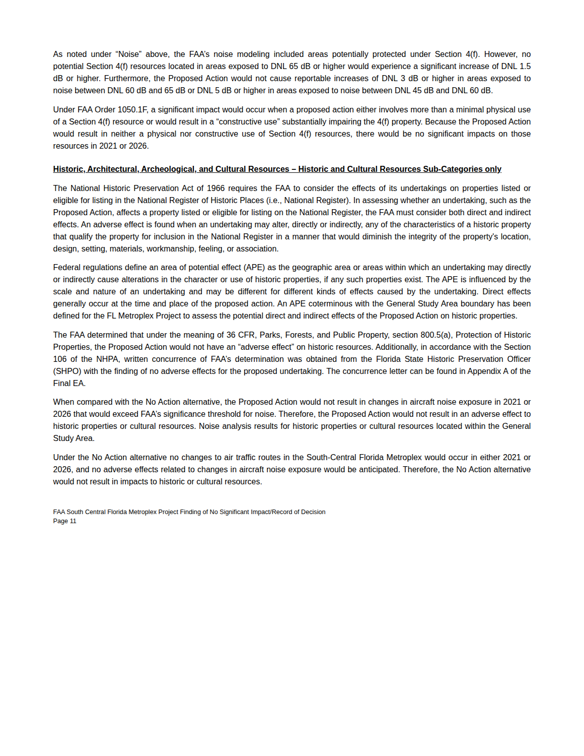As noted under “Noise” above, the FAA’s noise modeling included areas potentially protected under Section 4(f). However, no potential Section 4(f) resources located in areas exposed to DNL 65 dB or higher would experience a significant increase of DNL 1.5 dB or higher. Furthermore, the Proposed Action would not cause reportable increases of DNL 3 dB or higher in areas exposed to noise between DNL 60 dB and 65 dB or DNL 5 dB or higher in areas exposed to noise between DNL 45 dB and DNL 60 dB.
Under FAA Order 1050.1F, a significant impact would occur when a proposed action either involves more than a minimal physical use of a Section 4(f) resource or would result in a “constructive use” substantially impairing the 4(f) property. Because the Proposed Action would result in neither a physical nor constructive use of Section 4(f) resources, there would be no significant impacts on those resources in 2021 or 2026.
Historic, Architectural, Archeological, and Cultural Resources – Historic and Cultural Resources Sub-Categories only
The National Historic Preservation Act of 1966 requires the FAA to consider the effects of its undertakings on properties listed or eligible for listing in the National Register of Historic Places (i.e., National Register). In assessing whether an undertaking, such as the Proposed Action, affects a property listed or eligible for listing on the National Register, the FAA must consider both direct and indirect effects. An adverse effect is found when an undertaking may alter, directly or indirectly, any of the characteristics of a historic property that qualify the property for inclusion in the National Register in a manner that would diminish the integrity of the property's location, design, setting, materials, workmanship, feeling, or association.
Federal regulations define an area of potential effect (APE) as the geographic area or areas within which an undertaking may directly or indirectly cause alterations in the character or use of historic properties, if any such properties exist. The APE is influenced by the scale and nature of an undertaking and may be different for different kinds of effects caused by the undertaking. Direct effects generally occur at the time and place of the proposed action. An APE coterminous with the General Study Area boundary has been defined for the FL Metroplex Project to assess the potential direct and indirect effects of the Proposed Action on historic properties.
The FAA determined that under the meaning of 36 CFR, Parks, Forests, and Public Property, section 800.5(a), Protection of Historic Properties, the Proposed Action would not have an “adverse effect” on historic resources. Additionally, in accordance with the Section 106 of the NHPA, written concurrence of FAA’s determination was obtained from the Florida State Historic Preservation Officer (SHPO) with the finding of no adverse effects for the proposed undertaking. The concurrence letter can be found in Appendix A of the Final EA.
When compared with the No Action alternative, the Proposed Action would not result in changes in aircraft noise exposure in 2021 or 2026 that would exceed FAA’s significance threshold for noise. Therefore, the Proposed Action would not result in an adverse effect to historic properties or cultural resources. Noise analysis results for historic properties or cultural resources located within the General Study Area.
Under the No Action alternative no changes to air traffic routes in the South-Central Florida Metroplex would occur in either 2021 or 2026, and no adverse effects related to changes in aircraft noise exposure would be anticipated. Therefore, the No Action alternative would not result in impacts to historic or cultural resources.
FAA South Central Florida Metroplex Project Finding of No Significant Impact/Record of Decision
Page 11